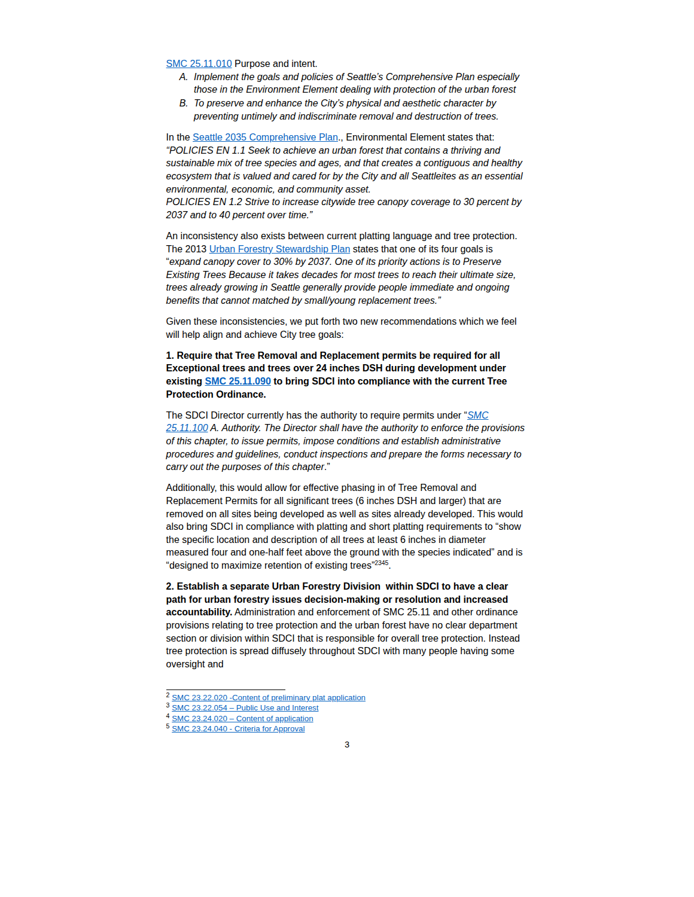SMC 25.11.010 Purpose and intent.
Implement the goals and policies of Seattle’s Comprehensive Plan especially those in the Environment Element dealing with protection of the urban forest
To preserve and enhance the City’s physical and aesthetic character by preventing untimely and indiscriminate removal and destruction of trees.
In the Seattle 2035 Comprehensive Plan., Environmental Element states that:
“POLICIES EN 1.1 Seek to achieve an urban forest that contains a thriving and sustainable mix of tree species and ages, and that creates a contiguous and healthy ecosystem that is valued and cared for by the City and all Seattleites as an essential environmental, economic, and community asset.
POLICIES EN 1.2 Strive to increase citywide tree canopy coverage to 30 percent by 2037 and to 40 percent over time.”
An inconsistency also exists between current platting language and tree protection.
The 2013 Urban Forestry Stewardship Plan states that one of its four goals is “expand canopy cover to 30% by 2037. One of its priority actions is to Preserve Existing Trees Because it takes decades for most trees to reach their ultimate size, trees already growing in Seattle generally provide people immediate and ongoing benefits that cannot matched by small/young replacement trees.”
Given these inconsistencies, we put forth two new recommendations which we feel will help align and achieve City tree goals:
1. Require that Tree Removal and Replacement permits be required for all Exceptional trees and trees over 24 inches DSH during development under existing SMC 25.11.090 to bring SDCI into compliance with the current Tree Protection Ordinance.
The SDCI Director currently has the authority to require permits under “SMC 25.11.100 A. Authority. The Director shall have the authority to enforce the provisions of this chapter, to issue permits, impose conditions and establish administrative procedures and guidelines, conduct inspections and prepare the forms necessary to carry out the purposes of this chapter.”
Additionally, this would allow for effective phasing in of Tree Removal and Replacement Permits for all significant trees (6 inches DSH and larger) that are removed on all sites being developed as well as sites already developed. This would also bring SDCI in compliance with platting and short platting requirements to “show the specific location and description of all trees at least 6 inches in diameter measured four and one-half feet above the ground with the species indicated” and is “designed to maximize retention of existing trees”2345.
2. Establish a separate Urban Forestry Division within SDCI to have a clear path for urban forestry issues decision-making or resolution and increased accountability. Administration and enforcement of SMC 25.11 and other ordinance provisions relating to tree protection and the urban forest have no clear department section or division within SDCI that is responsible for overall tree protection. Instead tree protection is spread diffusely throughout SDCI with many people having some oversight and
2 SMC 23.22.020 -Content of preliminary plat application
3 SMC 23.22.054 – Public Use and Interest
4 SMC 23.24.020 – Content of application
5 SMC 23.24.040 - Criteria for Approval
3